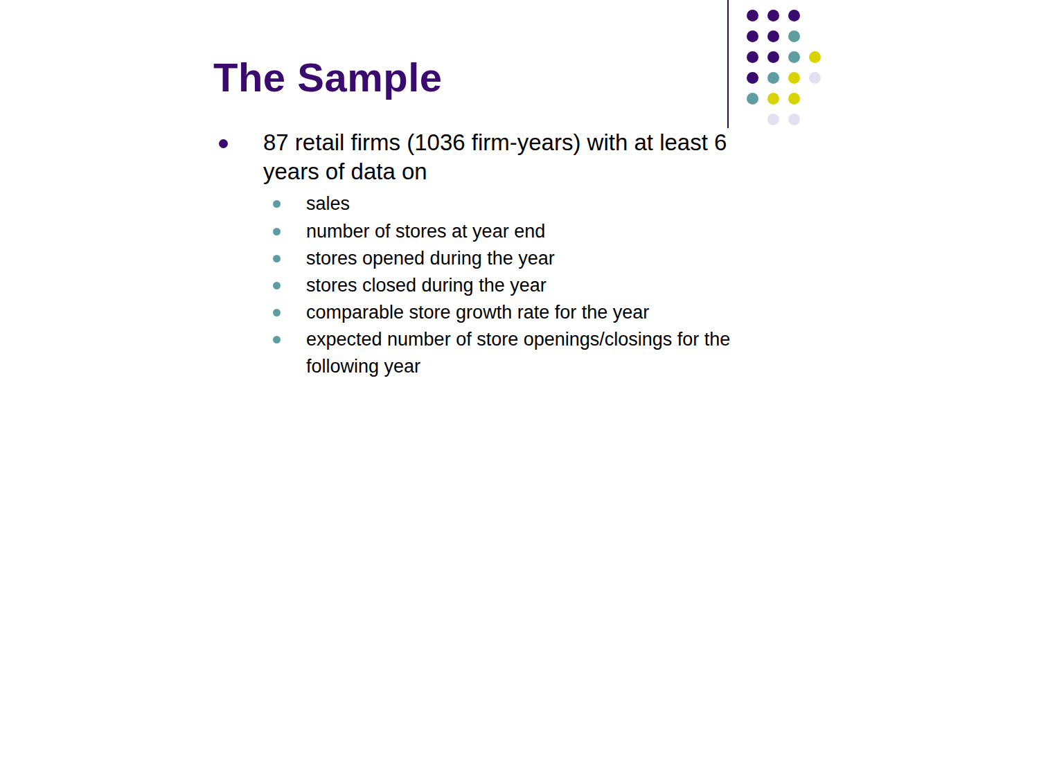The Sample
87 retail firms (1036 firm-years) with at least 6 years of data on
sales
number of stores at year end
stores opened during the year
stores closed during the year
comparable store growth rate for the year
expected number of store openings/closings for the following year